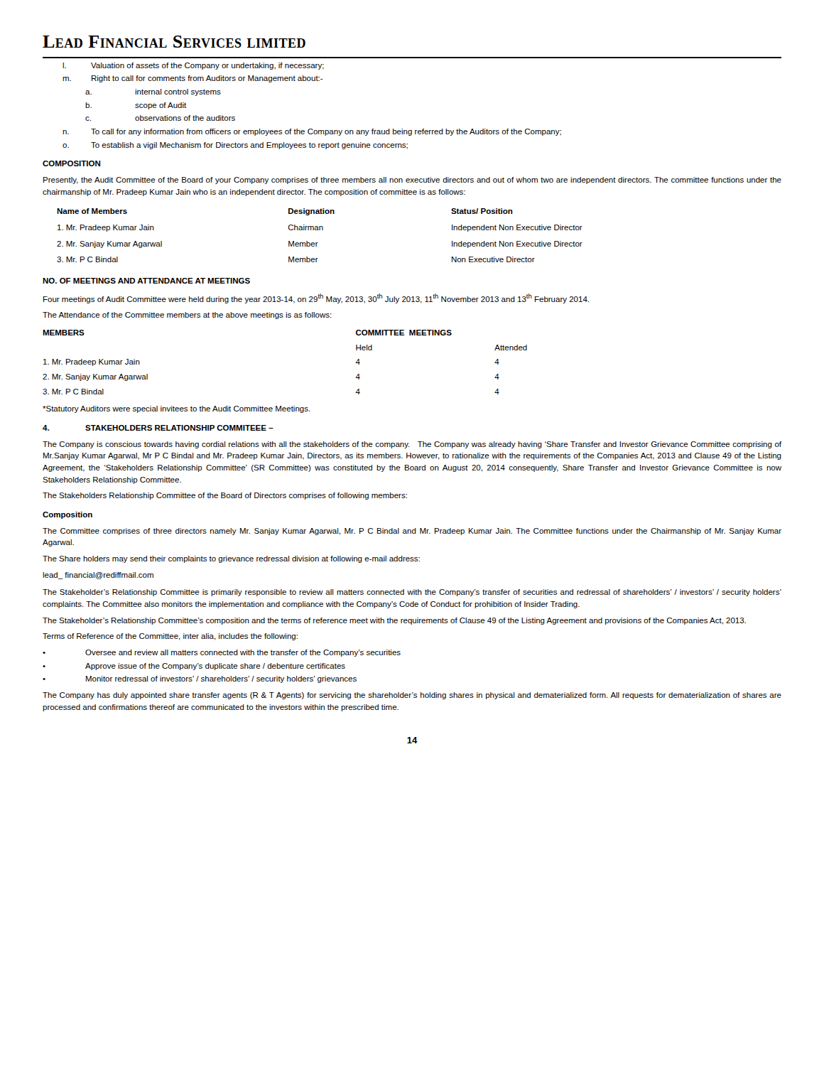Lead Financial Services limited
l.
Valuation of assets of the Company or undertaking, if necessary;
m.
Right to call for comments from Auditors or Management about:-
a.
internal control systems
b.
scope of Audit
c.
observations of the auditors
n.
To call for any information from officers or employees of the Company on any fraud being referred by the Auditors of the Company;
o.
To establish a vigil Mechanism for Directors and Employees to report genuine concerns;
COMPOSITION
Presently, the Audit Committee of the Board of your Company comprises of three members all non executive directors and out of whom two are independent directors. The committee functions under the chairmanship of Mr. Pradeep Kumar Jain who is an independent director. The composition of committee is as follows:
| Name of Members | Designation | Status/ Position |
| --- | --- | --- |
| 1. Mr. Pradeep Kumar Jain | Chairman | Independent Non Executive Director |
| 2. Mr. Sanjay Kumar Agarwal | Member | Independent Non Executive Director |
| 3. Mr. P C Bindal | Member | Non Executive Director |
NO. OF MEETINGS AND ATTENDANCE AT MEETINGS
Four meetings of Audit Committee were held during the year 2013-14, on 29th May, 2013, 30th July 2013, 11th November 2013 and 13th February 2014.
The Attendance of the Committee members at the above meetings is as follows:
| MEMBERS | COMMITTEE MEETINGS |
| --- | --- |
| | Held | Attended |
| 1. Mr. Pradeep Kumar Jain | 4 | 4 |
| 2. Mr. Sanjay Kumar Agarwal | 4 | 4 |
| 3. Mr. P C Bindal | 4 | 4 |
*Statutory Auditors were special invitees to the Audit Committee Meetings.
4.
STAKEHOLDERS RELATIONSHIP COMMITEEE –
The Company is conscious towards having cordial relations with all the stakeholders of the company. The Company was already having ‘Share Transfer and Investor Grievance Committee comprising of Mr.Sanjay Kumar Agarwal, Mr P C Bindal and Mr. Pradeep Kumar Jain, Directors, as its members. However, to rationalize with the requirements of the Companies Act, 2013 and Clause 49 of the Listing Agreement, the ‘Stakeholders Relationship Committee’ (SR Committee) was constituted by the Board on August 20, 2014 consequently, Share Transfer and Investor Grievance Committee is now Stakeholders Relationship Committee.
The Stakeholders Relationship Committee of the Board of Directors comprises of following members:
Composition
The Committee comprises of three directors namely Mr. Sanjay Kumar Agarwal, Mr. P C Bindal and Mr. Pradeep Kumar Jain. The Committee functions under the Chairmanship of Mr. Sanjay Kumar Agarwal.
The Share holders may send their complaints to grievance redressal division at following e-mail address:
lead_ financial@rediffmail.com
The Stakeholder’s Relationship Committee is primarily responsible to review all matters connected with the Company’s transfer of securities and redressal of shareholders’ / investors’ / security holders’ complaints. The Committee also monitors the implementation and compliance with the Company’s Code of Conduct for prohibition of Insider Trading.
The Stakeholder’s Relationship Committee’s composition and the terms of reference meet with the requirements of Clause 49 of the Listing Agreement and provisions of the Companies Act, 2013.
Terms of Reference of the Committee, inter alia, includes the following:
•
Oversee and review all matters connected with the transfer of the Company’s securities
•
Approve issue of the Company’s duplicate share / debenture certificates
•
Monitor redressal of investors’ / shareholders’ / security holders’ grievances
The Company has duly appointed share transfer agents (R & T Agents) for servicing the shareholder’s holding shares in physical and dematerialized form. All requests for dematerialization of shares are processed and confirmations thereof are communicated to the investors within the prescribed time.
14